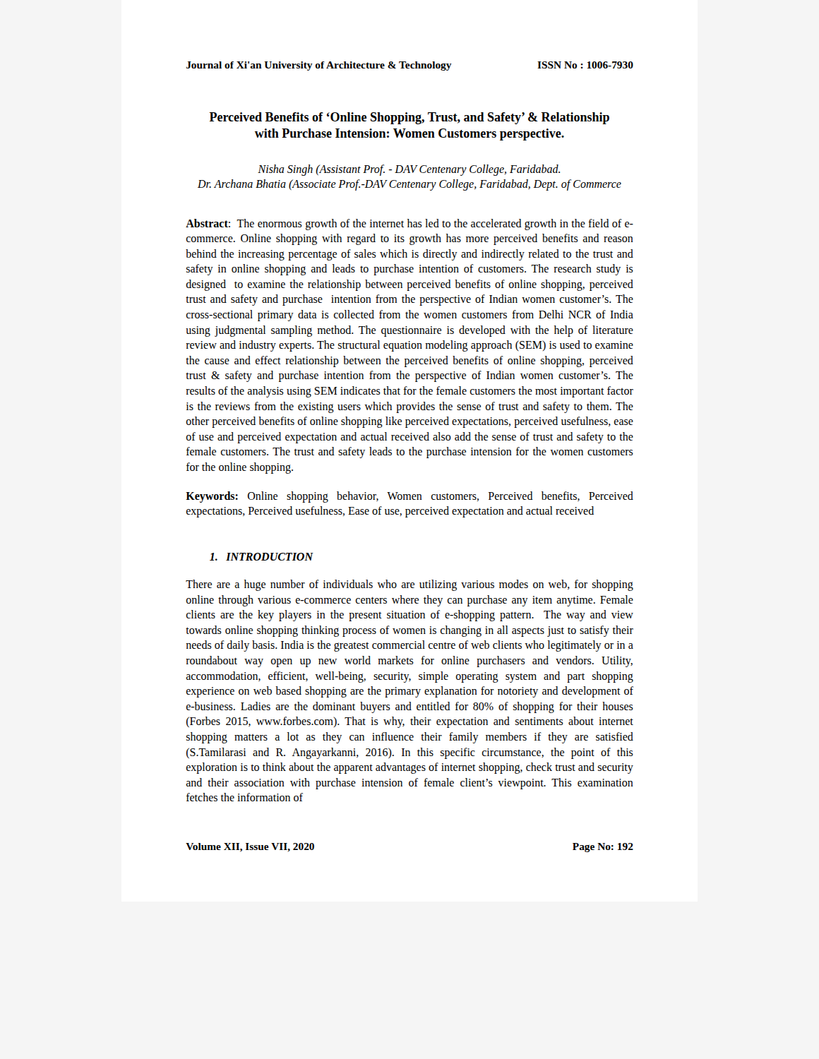Journal of Xi'an University of Architecture & Technology ISSN No : 1006-7930
Perceived Benefits of ‘Online Shopping, Trust, and Safety’ & Relationship
with Purchase Intension: Women Customers perspective.
Nisha Singh (Assistant Prof. - DAV Centenary College, Faridabad.
Dr. Archana Bhatia (Associate Prof.-DAV Centenary College, Faridabad, Dept. of Commerce
Abstract: The enormous growth of the internet has led to the accelerated growth in the field of e-commerce. Online shopping with regard to its growth has more perceived benefits and reason behind the increasing percentage of sales which is directly and indirectly related to the trust and safety in online shopping and leads to purchase intention of customers. The research study is designed to examine the relationship between perceived benefits of online shopping, perceived trust and safety and purchase intention from the perspective of Indian women customer’s. The cross-sectional primary data is collected from the women customers from Delhi NCR of India using judgmental sampling method. The questionnaire is developed with the help of literature review and industry experts. The structural equation modeling approach (SEM) is used to examine the cause and effect relationship between the perceived benefits of online shopping, perceived trust & safety and purchase intention from the perspective of Indian women customer’s. The results of the analysis using SEM indicates that for the female customers the most important factor is the reviews from the existing users which provides the sense of trust and safety to them. The other perceived benefits of online shopping like perceived expectations, perceived usefulness, ease of use and perceived expectation and actual received also add the sense of trust and safety to the female customers. The trust and safety leads to the purchase intension for the women customers for the online shopping.
Keywords: Online shopping behavior, Women customers, Perceived benefits, Perceived expectations, Perceived usefulness, Ease of use, perceived expectation and actual received
1. INTRODUCTION
There are a huge number of individuals who are utilizing various modes on web, for shopping online through various e-commerce centers where they can purchase any item anytime. Female clients are the key players in the present situation of e-shopping pattern. The way and view towards online shopping thinking process of women is changing in all aspects just to satisfy their needs of daily basis. India is the greatest commercial centre of web clients who legitimately or in a roundabout way open up new world markets for online purchasers and vendors. Utility, accommodation, efficient, well-being, security, simple operating system and part shopping experience on web based shopping are the primary explanation for notoriety and development of e-business. Ladies are the dominant buyers and entitled for 80% of shopping for their houses (Forbes 2015, www.forbes.com). That is why, their expectation and sentiments about internet shopping matters a lot as they can influence their family members if they are satisfied (S.Tamilarasi and R. Angayarkanni, 2016). In this specific circumstance, the point of this exploration is to think about the apparent advantages of internet shopping, check trust and security and their association with purchase intension of female client’s viewpoint. This examination fetches the information of
Volume XII, Issue VII, 2020 Page No: 192